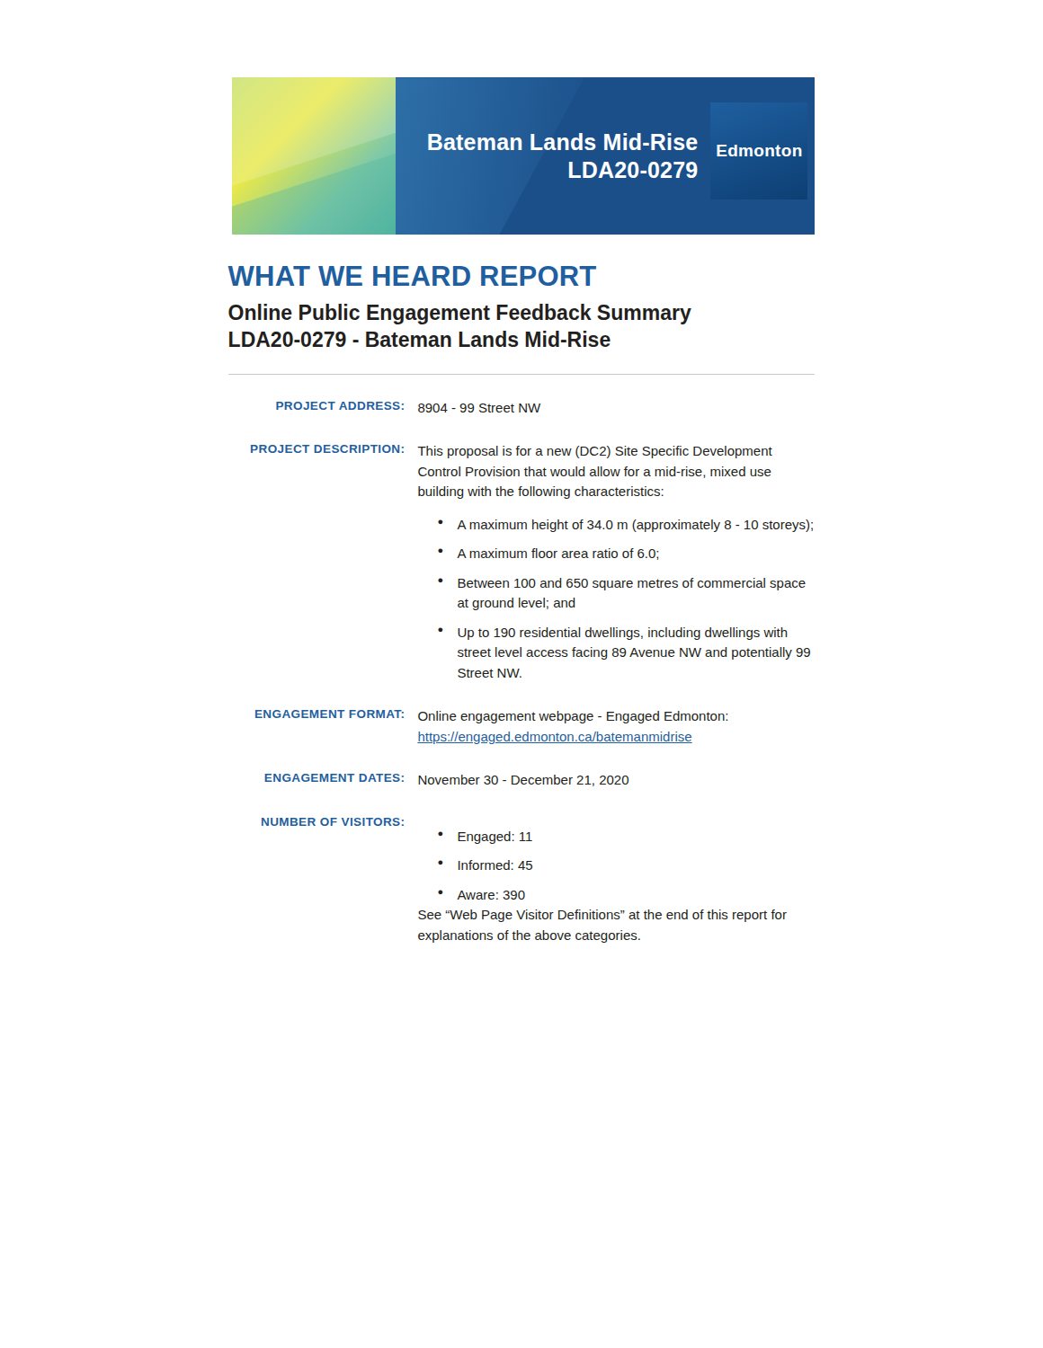Bateman Lands Mid-Rise
LDA20-0279
Edmonton
WHAT WE HEARD REPORT
Online Public Engagement Feedback Summary
LDA20-0279 - Bateman Lands Mid-Rise
| PROJECT ADDRESS: | 8904 - 99 Street NW |
| PROJECT DESCRIPTION: | This proposal is for a new (DC2) Site Specific Development Control Provision that would allow for a mid-rise, mixed use building with the following characteristics: A maximum height of 34.0 m (approximately 8 - 10 storeys); A maximum floor area ratio of 6.0; Between 100 and 650 square metres of commercial space at ground level; and Up to 190 residential dwellings, including dwellings with street level access facing 89 Avenue NW and potentially 99 Street NW. |
| ENGAGEMENT FORMAT: | Online engagement webpage - Engaged Edmonton: https://engaged.edmonton.ca/batemanmidrise |
| ENGAGEMENT DATES: | November 30 - December 21, 2020 |
| NUMBER OF VISITORS: | Engaged: 11 Informed: 45 Aware: 390 See “Web Page Visitor Definitions” at the end of this report for explanations of the above categories. |